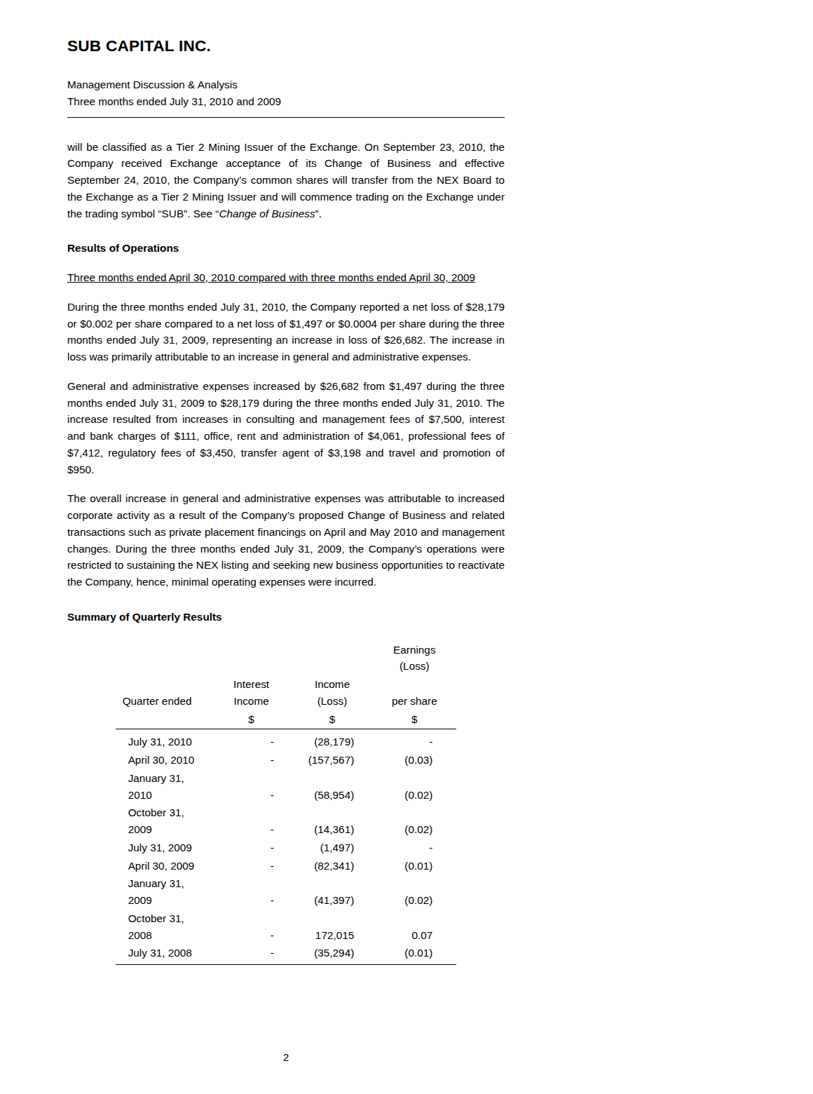SUB CAPITAL INC.
Management Discussion & Analysis
Three months ended July 31, 2010 and 2009
will be classified as a Tier 2 Mining Issuer of the Exchange. On September 23, 2010, the Company received Exchange acceptance of its Change of Business and effective September 24, 2010, the Company’s common shares will transfer from the NEX Board to the Exchange as a Tier 2 Mining Issuer and will commence trading on the Exchange under the trading symbol “SUB”. See “Change of Business”.
Results of Operations
Three months ended April 30, 2010 compared with three months ended April 30, 2009
During the three months ended July 31, 2010, the Company reported a net loss of $28,179 or $0.002 per share compared to a net loss of $1,497 or $0.0004 per share during the three months ended July 31, 2009, representing an increase in loss of $26,682. The increase in loss was primarily attributable to an increase in general and administrative expenses.
General and administrative expenses increased by $26,682 from $1,497 during the three months ended July 31, 2009 to $28,179 during the three months ended July 31, 2010. The increase resulted from increases in consulting and management fees of $7,500, interest and bank charges of $111, office, rent and administration of $4,061, professional fees of $7,412, regulatory fees of $3,450, transfer agent of $3,198 and travel and promotion of $950.
The overall increase in general and administrative expenses was attributable to increased corporate activity as a result of the Company’s proposed Change of Business and related transactions such as private placement financings on April and May 2010 and management changes. During the three months ended July 31, 2009, the Company’s operations were restricted to sustaining the NEX listing and seeking new business opportunities to reactivate the Company, hence, minimal operating expenses were incurred.
Summary of Quarterly Results
| | | | Earnings (Loss) |
| --- | --- | --- | --- |
| Quarter ended | Interest Income | Income (Loss) | per share |
| | $ | $ | $ |
| July 31, 2010 | - | (28,179) | - |
| April 30, 2010 | - | (157,567) | (0.03) |
| January 31, 2010 | - | (58,954) | (0.02) |
| October 31, 2009 | - | (14,361) | (0.02) |
| July 31, 2009 | - | (1,497) | - |
| April 30, 2009 | - | (82,341) | (0.01) |
| January 31, 2009 | - | (41,397) | (0.02) |
| October 31, 2008 | - | 172,015 | 0.07 |
| July 31, 2008 | - | (35,294) | (0.01) |
2